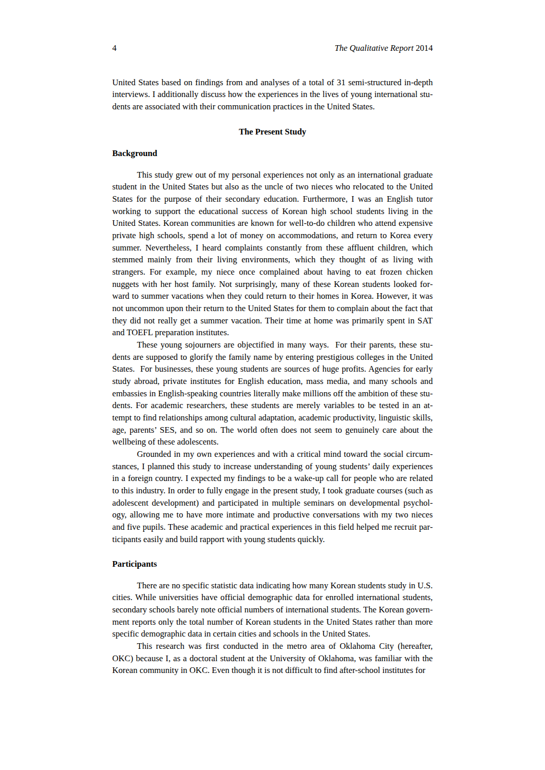4 The Qualitative Report 2014
United States based on findings from and analyses of a total of 31 semi-structured in-depth interviews. I additionally discuss how the experiences in the lives of young international students are associated with their communication practices in the United States.
The Present Study
Background
This study grew out of my personal experiences not only as an international graduate student in the United States but also as the uncle of two nieces who relocated to the United States for the purpose of their secondary education. Furthermore, I was an English tutor working to support the educational success of Korean high school students living in the United States. Korean communities are known for well-to-do children who attend expensive private high schools, spend a lot of money on accommodations, and return to Korea every summer. Nevertheless, I heard complaints constantly from these affluent children, which stemmed mainly from their living environments, which they thought of as living with strangers. For example, my niece once complained about having to eat frozen chicken nuggets with her host family. Not surprisingly, many of these Korean students looked forward to summer vacations when they could return to their homes in Korea. However, it was not uncommon upon their return to the United States for them to complain about the fact that they did not really get a summer vacation. Their time at home was primarily spent in SAT and TOEFL preparation institutes.
These young sojourners are objectified in many ways. For their parents, these students are supposed to glorify the family name by entering prestigious colleges in the United States. For businesses, these young students are sources of huge profits. Agencies for early study abroad, private institutes for English education, mass media, and many schools and embassies in English-speaking countries literally make millions off the ambition of these students. For academic researchers, these students are merely variables to be tested in an attempt to find relationships among cultural adaptation, academic productivity, linguistic skills, age, parents’ SES, and so on. The world often does not seem to genuinely care about the wellbeing of these adolescents.
Grounded in my own experiences and with a critical mind toward the social circumstances, I planned this study to increase understanding of young students’ daily experiences in a foreign country. I expected my findings to be a wake-up call for people who are related to this industry. In order to fully engage in the present study, I took graduate courses (such as adolescent development) and participated in multiple seminars on developmental psychology, allowing me to have more intimate and productive conversations with my two nieces and five pupils. These academic and practical experiences in this field helped me recruit participants easily and build rapport with young students quickly.
Participants
There are no specific statistic data indicating how many Korean students study in U.S. cities. While universities have official demographic data for enrolled international students, secondary schools barely note official numbers of international students. The Korean government reports only the total number of Korean students in the United States rather than more specific demographic data in certain cities and schools in the United States.
This research was first conducted in the metro area of Oklahoma City (hereafter, OKC) because I, as a doctoral student at the University of Oklahoma, was familiar with the Korean community in OKC. Even though it is not difficult to find after-school institutes for